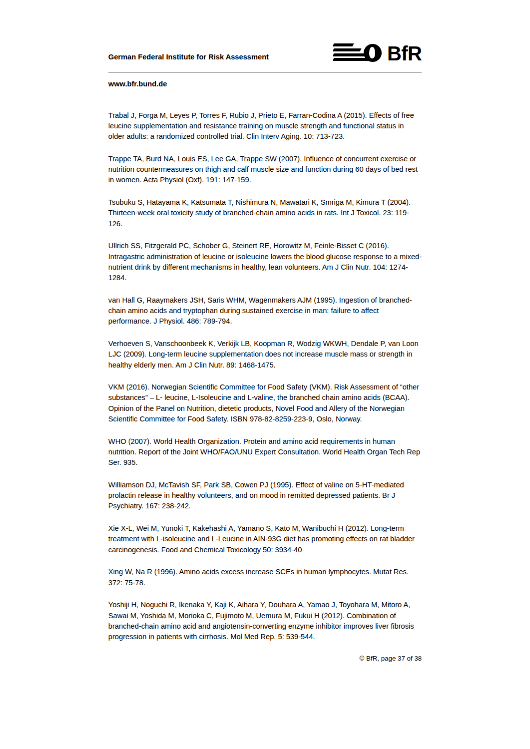German Federal Institute for Risk Assessment
BfR
www.bfr.bund.de
Trabal J, Forga M, Leyes P, Torres F, Rubio J, Prieto E, Farran-Codina A (2015). Effects of free leucine supplementation and resistance training on muscle strength and functional status in older adults: a randomized controlled trial. Clin Interv Aging. 10: 713-723.
Trappe TA, Burd NA, Louis ES, Lee GA, Trappe SW (2007). Influence of concurrent exercise or nutrition countermeasures on thigh and calf muscle size and function during 60 days of bed rest in women. Acta Physiol (Oxf). 191: 147-159.
Tsubuku S, Hatayama K, Katsumata T, Nishimura N, Mawatari K, Smriga M, Kimura T (2004). Thirteen-week oral toxicity study of branched-chain amino acids in rats. Int J Toxicol. 23: 119-126.
Ullrich SS, Fitzgerald PC, Schober G, Steinert RE, Horowitz M, Feinle-Bisset C (2016). Intragastric administration of leucine or isoleucine lowers the blood glucose response to a mixed-nutrient drink by different mechanisms in healthy, lean volunteers. Am J Clin Nutr. 104: 1274-1284.
van Hall G, Raaymakers JSH, Saris WHM, Wagenmakers AJM (1995). Ingestion of branched-chain amino acids and tryptophan during sustained exercise in man: failure to affect performance. J Physiol. 486: 789-794.
Verhoeven S, Vanschoonbeek K, Verkijk LB, Koopman R, Wodzig WKWH, Dendale P, van Loon LJC (2009). Long-term leucine supplementation does not increase muscle mass or strength in healthy elderly men. Am J Clin Nutr. 89: 1468-1475.
VKM (2016). Norwegian Scientific Committee for Food Safety (VKM). Risk Assessment of “other substances” – L- leucine, L-Isoleucine and L-valine, the branched chain amino acids (BCAA). Opinion of the Panel on Nutrition, dietetic products, Novel Food and Allery of the Norwegian Scientific Committee for Food Safety. ISBN 978-82-8259-223-9, Oslo, Norway.
WHO (2007). World Health Organization. Protein and amino acid requirements in human nutrition. Report of the Joint WHO/FAO/UNU Expert Consultation. World Health Organ Tech Rep Ser. 935.
Williamson DJ, McTavish SF, Park SB, Cowen PJ (1995). Effect of valine on 5-HT-mediated prolactin release in healthy volunteers, and on mood in remitted depressed patients. Br J Psychiatry. 167: 238-242.
Xie X-L, Wei M, Yunoki T, Kakehashi A, Yamano S, Kato M, Wanibuchi H (2012). Long-term treatment with L-isoleucine and L-Leucine in AIN-93G diet has promoting effects on rat bladder carcinogenesis. Food and Chemical Toxicology 50: 3934-40
Xing W, Na R (1996). Amino acids excess increase SCEs in human lymphocytes. Mutat Res. 372: 75-78.
Yoshiji H, Noguchi R, Ikenaka Y, Kaji K, Aihara Y, Douhara A, Yamao J, Toyohara M, Mitoro A, Sawai M, Yoshida M, Morioka C, Fujimoto M, Uemura M, Fukui H (2012). Combination of branched-chain amino acid and angiotensin-converting enzyme inhibitor improves liver fibrosis progression in patients with cirrhosis. Mol Med Rep. 5: 539-544.
© BfR, page 37 of 38